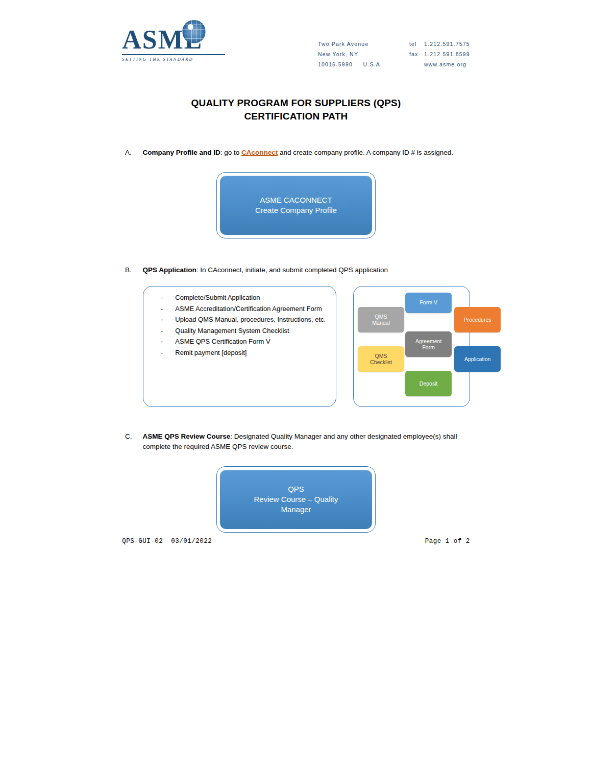ASME
SETTING THE STANDARD
| Two Park Avenue | tel | 1.212.591.7575 |
| New York, NY | fax | 1.212.591.8599 |
| 10016-5990 U.S.A. | | www.asme.org |
QUALITY PROGRAM FOR SUPPLIERS (QPS)
CERTIFICATION PATH
A. Company Profile and ID: go to CAconnect and create company profile. A company ID # is assigned.
ASME CACONNECT
Create Company Profile
B. QPS Application: In CAconnect, initiate, and submit completed QPS application
-Complete/Submit Application
-ASME Accreditation/Certification Agreement Form
-Upload QMS Manual, procedures, Instructions, etc.
-Quality Management System Checklist
-ASME QPS Certification Form V
-Remit payment [deposit]
Form V
QMS
Manual
Procedures
Agreement
Form
QMS
Checklist
Application
Deposit
C. ASME QPS Review Course: Designated Quality Manager and any other designated employee(s) shall complete the required ASME QPS review course.
QPS
Review Course – Quality
Manager
QPS-GUI-02 03/01/2022
Page 1 of 2